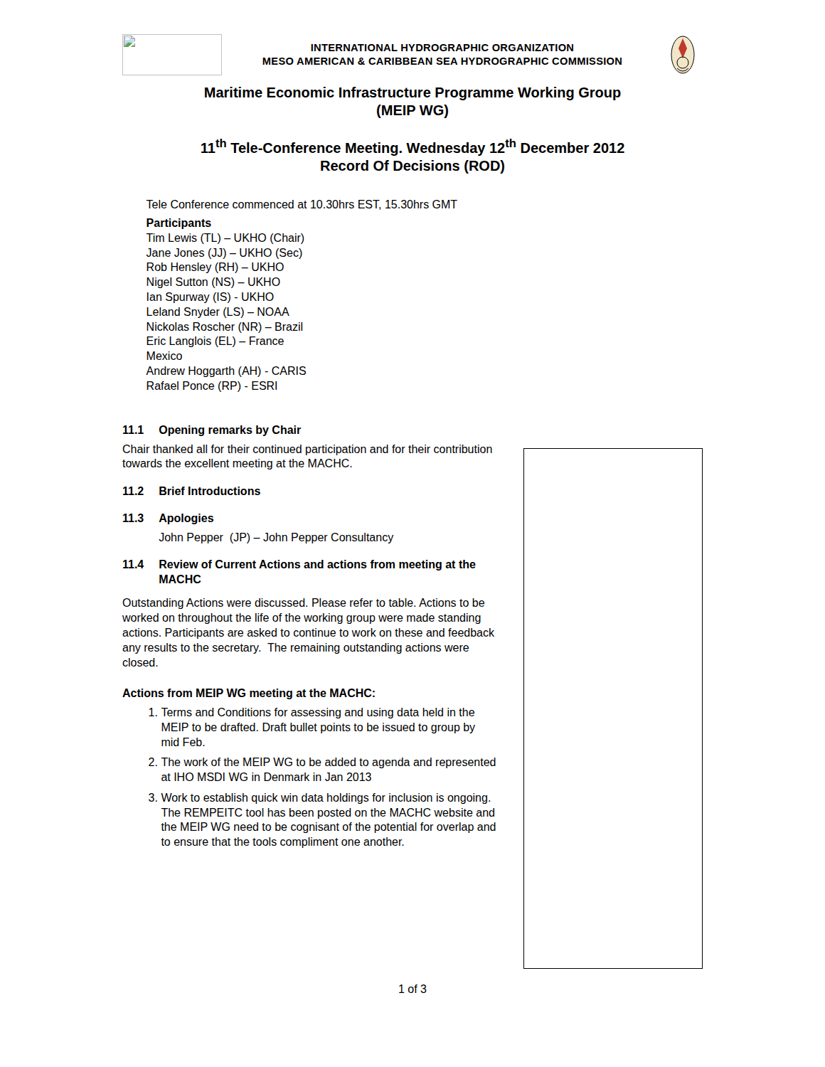INTERNATIONAL HYDROGRAPHIC ORGANIZATION MESO AMERICAN & CARIBBEAN SEA HYDROGRAPHIC COMMISSION
Maritime Economic Infrastructure Programme Working Group
(MEIP WG)
11th Tele-Conference Meeting. Wednesday 12th December 2012
Record Of Decisions (ROD)
Tele Conference commenced at 10.30hrs EST, 15.30hrs GMT
Participants
Tim Lewis (TL) – UKHO (Chair)
Jane Jones (JJ) – UKHO (Sec)
Rob Hensley (RH) – UKHO
Nigel Sutton (NS) – UKHO
Ian Spurway (IS) - UKHO
Leland Snyder (LS) – NOAA
Nickolas Roscher (NR) – Brazil
Eric Langlois (EL) – France
Mexico
Andrew Hoggarth (AH) - CARIS
Rafael Ponce (RP) - ESRI
11.1
Opening remarks by Chair
Chair thanked all for their continued participation and for their contribution towards the excellent meeting at the MACHC.
11.2
Brief Introductions
11.3
Apologies
John Pepper (JP) – John Pepper Consultancy
11.4
Review of Current Actions and actions from meeting at the MACHC
Outstanding Actions were discussed. Please refer to table. Actions to be worked on throughout the life of the working group were made standing actions. Participants are asked to continue to work on these and feedback any results to the secretary. The remaining outstanding actions were closed.
Actions from MEIP WG meeting at the MACHC:
Terms and Conditions for assessing and using data held in the MEIP to be drafted. Draft bullet points to be issued to group by mid Feb.
The work of the MEIP WG to be added to agenda and represented at IHO MSDI WG in Denmark in Jan 2013
Work to establish quick win data holdings for inclusion is ongoing. The REMPEITC tool has been posted on the MACHC website and the MEIP WG need to be cognisant of the potential for overlap and to ensure that the tools compliment one another.
1 of 3